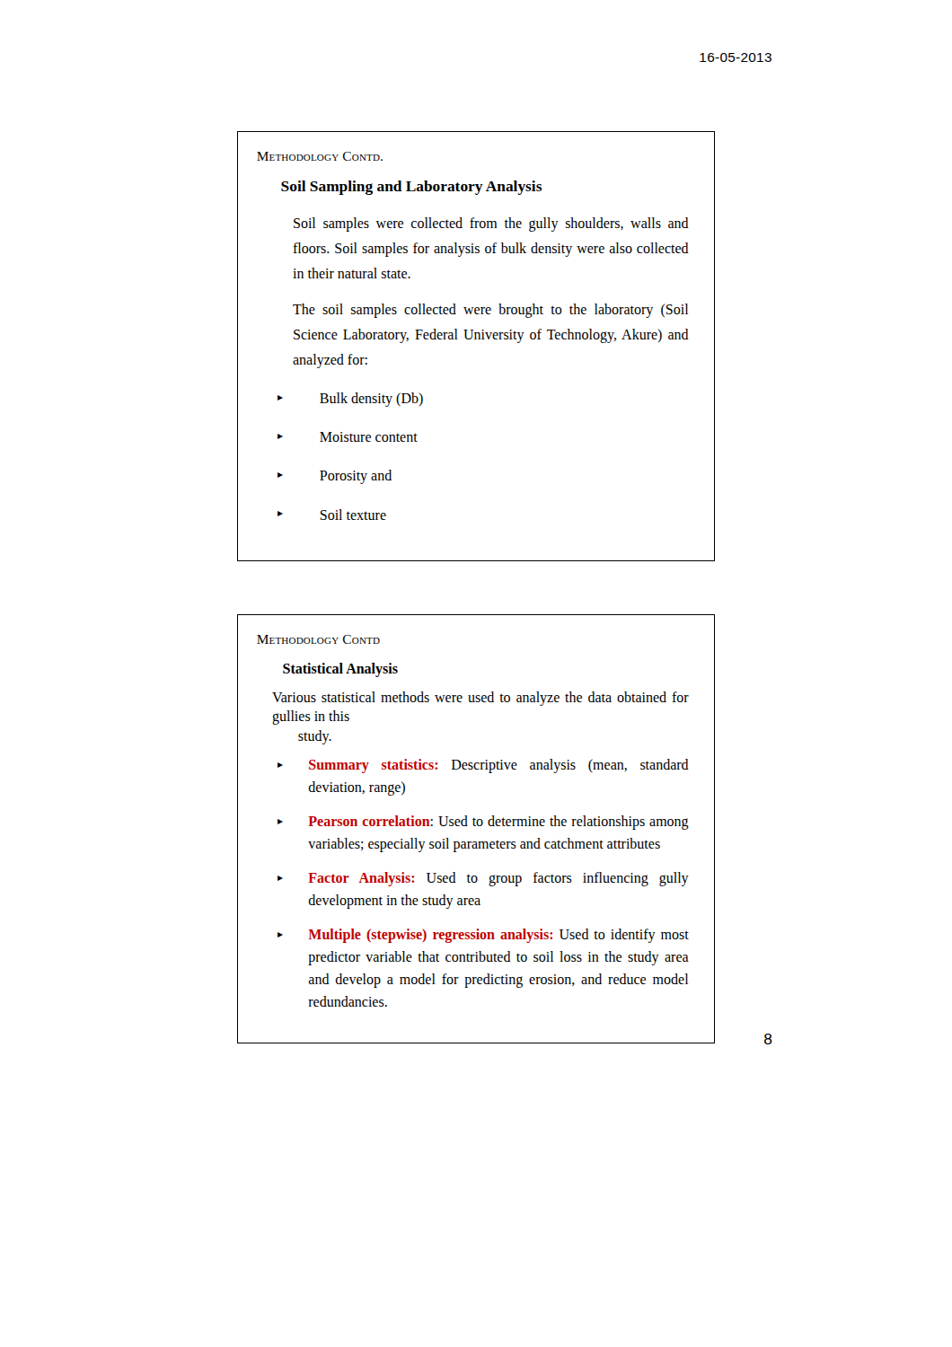16-05-2013
Methodology Contd.
Soil Sampling and Laboratory Analysis
Soil samples were collected from the gully shoulders, walls and floors. Soil samples for analysis of bulk density were also collected in their natural state.
The soil samples collected were brought to the laboratory (Soil Science Laboratory, Federal University of Technology, Akure) and analyzed for:
Bulk density (Db)
Moisture content
Porosity and
Soil texture
Methodology Contd
Statistical Analysis
Various statistical methods were used to analyze the data obtained for gullies in this study.
Summary statistics: Descriptive analysis (mean, standard deviation, range)
Pearson correlation: Used to determine the relationships among variables; especially soil parameters and catchment attributes
Factor Analysis: Used to group factors influencing gully development in the study area
Multiple (stepwise) regression analysis: Used to identify most predictor variable that contributed to soil loss in the study area and develop a model for predicting erosion, and reduce model redundancies.
8